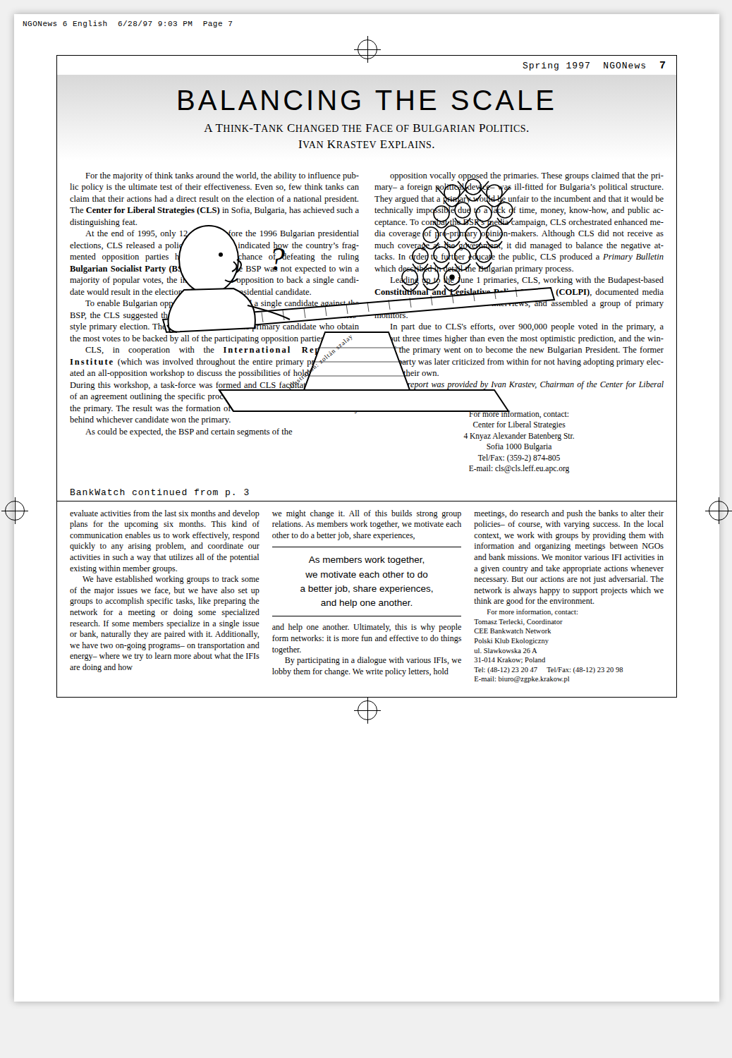NGONews 6 English 6/28/97 9:03 PM Page 7
Spring 1997 NGONews7
BALANCING THE SCALE
A THINK-TANK CHANGED THE FACE OF BULGARIAN POLITICS.
IVAN KRASTEV EXPLAINS.
For the majority of think tanks around the world, the ability to influence public policy is the ultimate test of their effectiveness. Even so, few think tanks can claim that their actions had a direct result on the election of a national president. The Center for Liberal Strategies (CLS) in Sofia, Bulgaria, has achieved such a distinguishing feat.
At the end of 1995, only 12 months before the 1996 Bulgarian presidential elections, CLS released a policy-paper which indicated how the country’s fragmented opposition parties had very little chance of defeating the ruling Bulgarian Socialist Party (BSP). Although the BSP was not expected to win a majority of popular votes, the inability of the opposition to back a single candidate would result in the election of the BSP‘s Presidential candidate.
To enable Bulgarian opposition groups to field a single candidate against the BSP, the CLS suggested that Bulgarian opposition parties hold a United States-style primary election. The proposal called for the primary candidate who obtain the most votes to be backed by all of the participating opposition parties.
CLS, in cooperation with the International Republican Institute (which was involved throughout the entire primary process), initiated an all-opposition workshop to discuss the possibilities of holding a primary. During this workshop, a task-force was formed and CLS facilitated the drafting of an agreement outlining the specific procedures to be followed in order to hold the primary. The result was the formation of an electoral union that would rally behind whichever candidate won the primary.
As could be expected, the BSP and certain segments of the
opposition vocally opposed the primaries. These groups claimed that the primary– a foreign political device– was ill-fitted for Bulgaria’s political structure. They argued that a primary would be unfair to the incumbent and that it would be technically impossible due to a lack of time, money, know-how, and public acceptance. To combat the BSP’s media campaign, CLS orchestrated enhanced media coverage of pro-primary opinion-makers. Although CLS did not receive as much coverage as the government, it did managed to balance the negative attacks. In order to further educate the public, CLS produced a Primary Bulletin which described in detail the Bulgarian primary process.
Leading up to the June 1 primaries, CLS, working with the Budapest-based Constitutional and Legislative Policy Institute (COLPI), documented media coverage, conducted numerous interviews, and assembled a group of primary monitors.
In part due to CLS's efforts, over 900,000 people voted in the primary, a turnout three times higher than even the most optimistic prediction, and the winner of the primary went on to become the new Bulgarian President. The former ruling party was later criticized from within for not having adopting primary elections of their own.
This report was provided by Ivan Krastev, Chairman of the Center for Liberal Strategies.
For more information, contact:
Center for Liberal Strategies
4 Knyaz Alexander Batenberg Str.
Sofia 1000 Bulgaria
Tel/Fax: (359-2) 874-805
E-mail: cls@cls.leff.eu.apc.org
? illustration: zoltán szalay
BankWatch continued from p. 3
evaluate activities from the last six months and develop plans for the upcoming six months. This kind of communication enables us to work effectively, respond quickly to any arising problem, and coordinate our activities in such a way that utilizes all of the potential existing within member groups.
We have established working groups to track some of the major issues we face, but we have also set up groups to accomplish specific tasks, like preparing the network for a meeting or doing some specialized research. If some members specialize in a single issue or bank, naturally they are paired with it. Additionally, we have two on-going programs– on transportation and energy– where we try to learn more about what the IFIs are doing and how
we might change it. All of this builds strong group relations. As members work together, we motivate each other to do a better job, share experiences,
As members work together,
we motivate each other to do
a better job, share experiences,
and help one another.
and help one another. Ultimately, this is why people form networks: it is more fun and effective to do things together.
By participating in a dialogue with various IFIs, we lobby them for change. We write policy letters, hold
meetings, do research and push the banks to alter their policies– of course, with varying success. In the local context, we work with groups by providing them with information and organizing meetings between NGOs and bank missions. We monitor various IFI activities in a given country and take appropriate actions whenever necessary. But our actions are not just adversarial. The network is always happy to support projects which we think are good for the environment.
For more information, contact:
Tomasz Terlecki, Coordinator
CEE Bankwatch Network
Polski Klub Ekologiczny
ul. Slawkowska 26 A
31-014 Krakow; Poland
Tel: (48-12) 23 20 47 Tel/Fax: (48-12) 23 20 98
E-mail: biuro@zgpke.krakow.pl